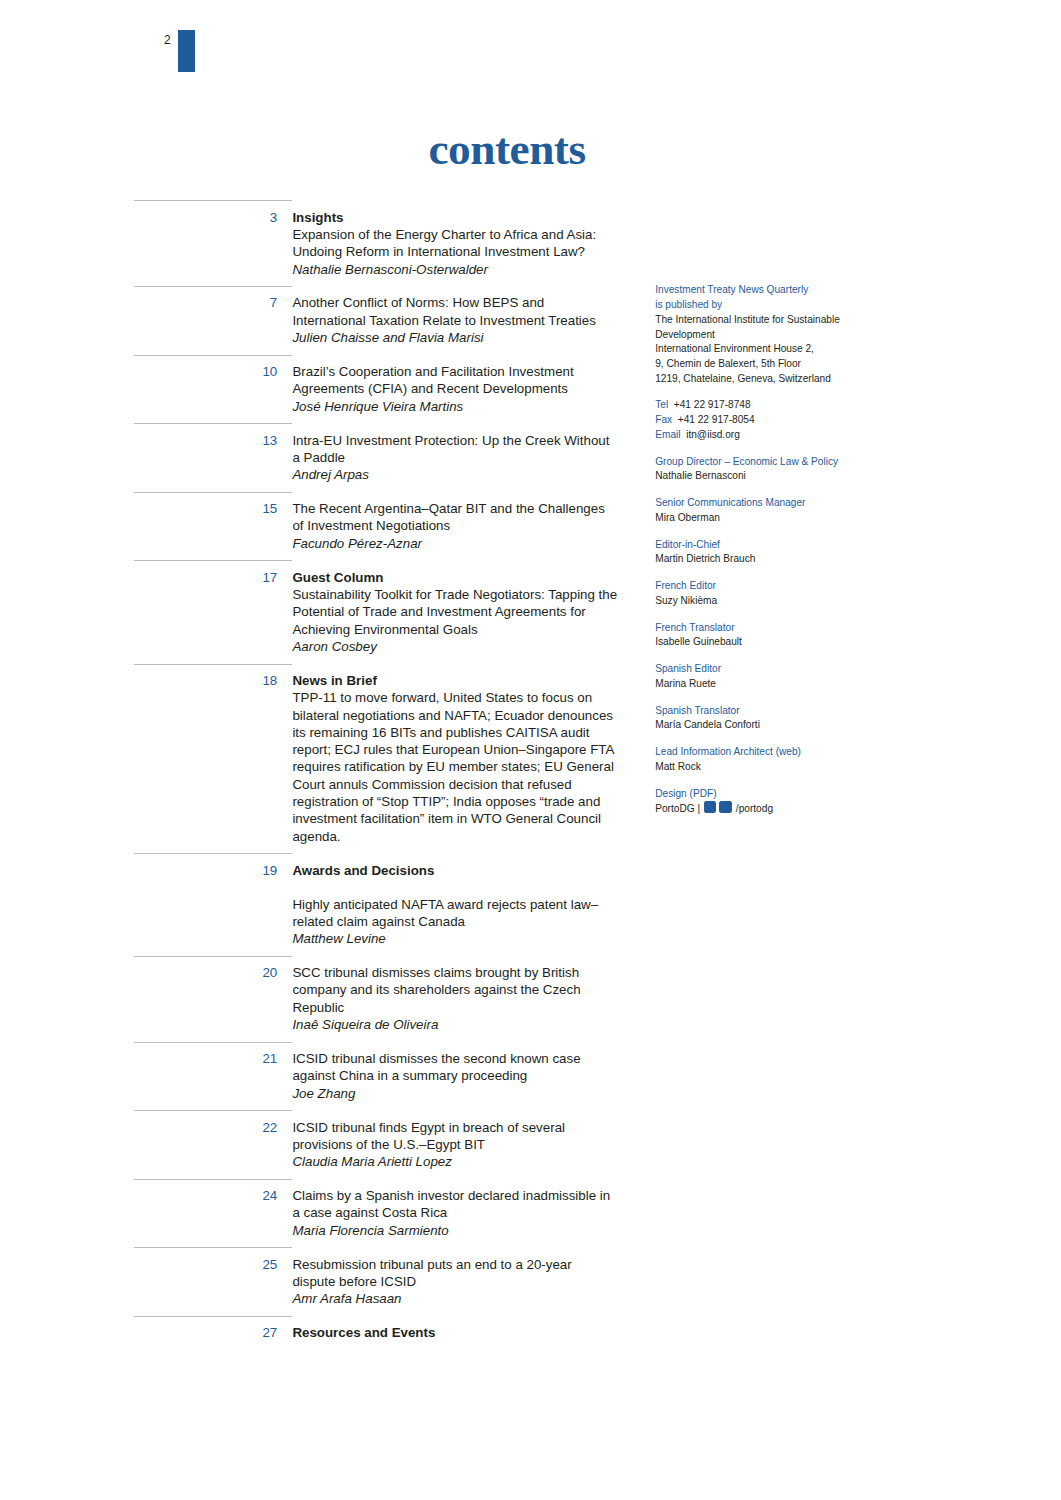2
contents
3
Insights
Expansion of the Energy Charter to Africa and Asia: Undoing Reform in International Investment Law?
Nathalie Bernasconi-Osterwalder
7
Another Conflict of Norms: How BEPS and International Taxation Relate to Investment Treaties
Julien Chaisse and Flavia Marisi
10
Brazil’s Cooperation and Facilitation Investment Agreements (CFIA) and Recent Developments
José Henrique Vieira Martins
13
Intra-EU Investment Protection: Up the Creek Without a Paddle
Andrej Arpas
15
The Recent Argentina–Qatar BIT and the Challenges of Investment Negotiations
Facundo Pérez-Aznar
17
Guest Column
Sustainability Toolkit for Trade Negotiators: Tapping the Potential of Trade and Investment Agreements for Achieving Environmental Goals
Aaron Cosbey
18
News in Brief
TPP-11 to move forward, United States to focus on bilateral negotiations and NAFTA; Ecuador denounces its remaining 16 BITs and publishes CAITISA audit report; ECJ rules that European Union–Singapore FTA requires ratification by EU member states; EU General Court annuls Commission decision that refused registration of “Stop TTIP”; India opposes “trade and investment facilitation” item in WTO General Council agenda.
19
Awards and Decisions
Highly anticipated NAFTA award rejects patent law–related claim against Canada
Matthew Levine
20
SCC tribunal dismisses claims brought by British company and its shareholders against the Czech Republic
Inaê Siqueira de Oliveira
21
ICSID tribunal dismisses the second known case against China in a summary proceeding
Joe Zhang
22
ICSID tribunal finds Egypt in breach of several provisions of the U.S.–Egypt BIT
Claudia Maria Arietti Lopez
24
Claims by a Spanish investor declared inadmissible in a case against Costa Rica
Maria Florencia Sarmiento
25
Resubmission tribunal puts an end to a 20-year dispute before ICSID
Amr Arafa Hasaan
27
Resources and Events
Investment Treaty News Quarterly
is published by
The International Institute for Sustainable Development
International Environment House 2,
9, Chemin de Balexert, 5th Floor
1219, Chatelaine, Geneva, Switzerland
Tel +41 22 917-8748
Fax +41 22 917-8054
Email itn@iisd.org
Group Director – Economic Law & Policy Nathalie Bernasconi
Senior Communications Manager Mira Oberman
Editor-in-Chief Martin Dietrich Brauch
French Editor Suzy Nikièma
French Translator Isabelle Guinebault
Spanish Editor Marina Ruete
Spanish Translator María Candela Conforti
Lead Information Architect (web) Matt Rock
Design (PDF) PortoDG | /portodg